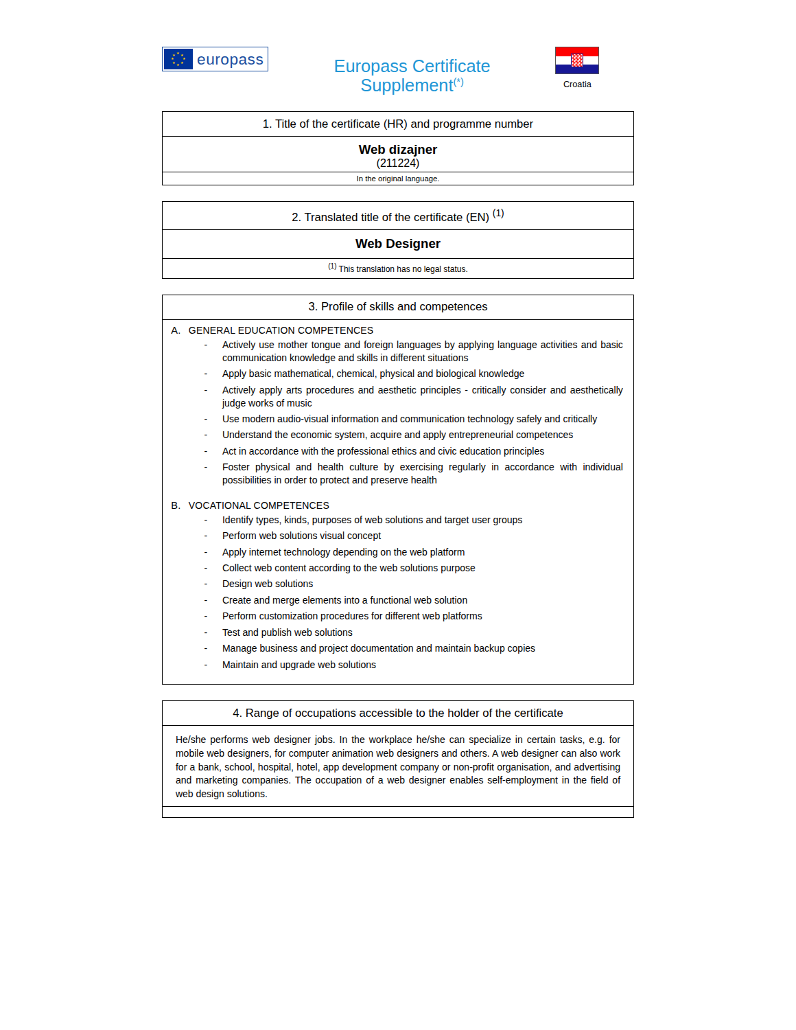★ ★ ★ ★ ★ ★ ★ ★ europass
Europass Certificate Supplement(*)
Croatia
1. Title of the certificate (HR) and programme number
Web dizajner
(211224)
In the original language.
2. Translated title of the certificate (EN) (1)
Web Designer
(1) This translation has no legal status.
3. Profile of skills and competences
GENERAL EDUCATION COMPETENCES
Actively use mother tongue and foreign languages by applying language activities and basic communication knowledge and skills in different situations
Apply basic mathematical, chemical, physical and biological knowledge
Actively apply arts procedures and aesthetic principles - critically consider and aesthetically judge works of music
Use modern audio-visual information and communication technology safely and critically
Understand the economic system, acquire and apply entrepreneurial competences
Act in accordance with the professional ethics and civic education principles
Foster physical and health culture by exercising regularly in accordance with individual possibilities in order to protect and preserve health
VOCATIONAL COMPETENCES
Identify types, kinds, purposes of web solutions and target user groups
Perform web solutions visual concept
Apply internet technology depending on the web platform
Collect web content according to the web solutions purpose
Design web solutions
Create and merge elements into a functional web solution
Perform customization procedures for different web platforms
Test and publish web solutions
Manage business and project documentation and maintain backup copies
Maintain and upgrade web solutions
4. Range of occupations accessible to the holder of the certificate
He/she performs web designer jobs. In the workplace he/she can specialize in certain tasks, e.g. for mobile web designers, for computer animation web designers and others. A web designer can also work for a bank, school, hospital, hotel, app development company or non-profit organisation, and advertising and marketing companies. The occupation of a web designer enables self-employment in the field of web design solutions.